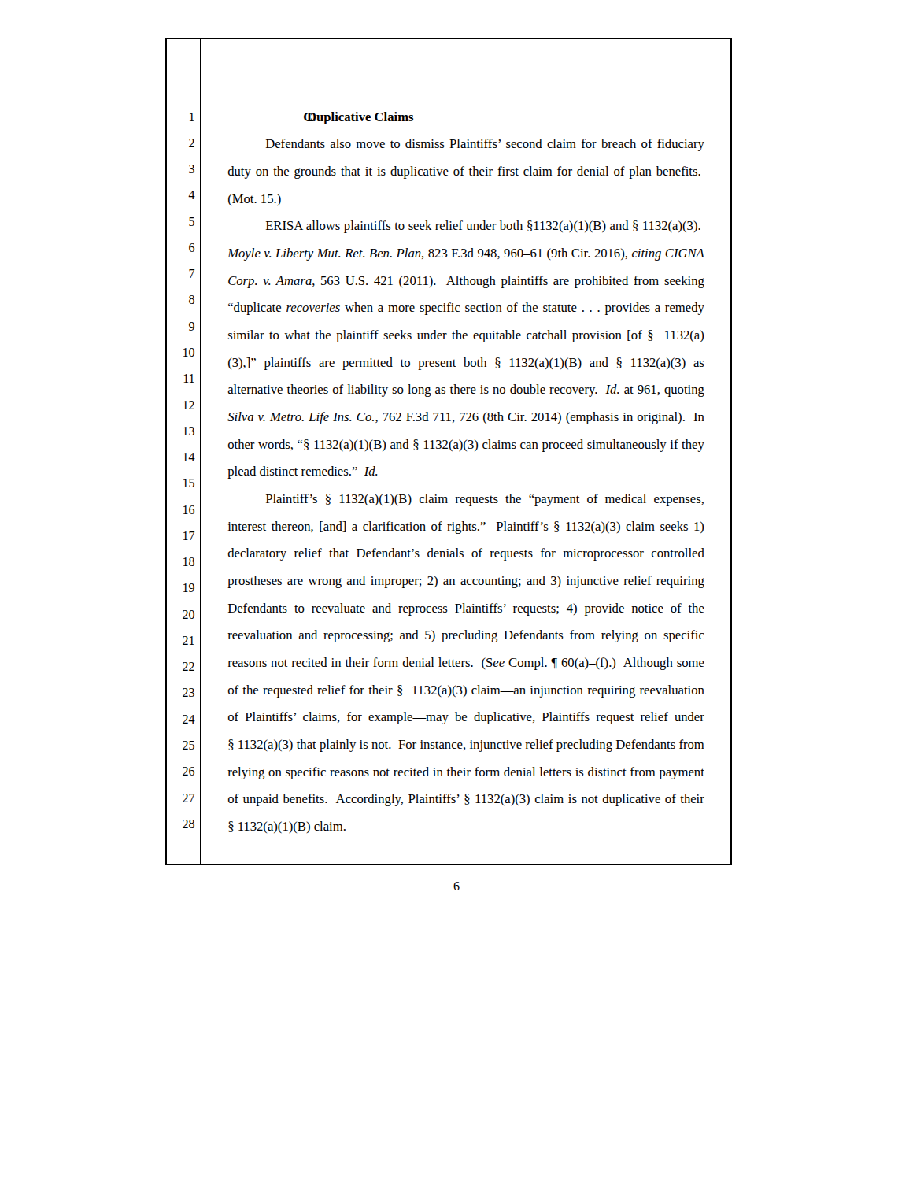1
2
3
4
5
6
7
8
9
10
11
12
13
14
15
16
17
18
19
20
21
22
23
24
25
26
27
28
C. Duplicative Claims
Defendants also move to dismiss Plaintiffs’ second claim for breach of fiduciary duty on the grounds that it is duplicative of their first claim for denial of plan benefits. (Mot. 15.)
ERISA allows plaintiffs to seek relief under both §1132(a)(1)(B) and § 1132(a)(3). Moyle v. Liberty Mut. Ret. Ben. Plan, 823 F.3d 948, 960–61 (9th Cir. 2016), citing CIGNA Corp. v. Amara, 563 U.S. 421 (2011). Although plaintiffs are prohibited from seeking “duplicate recoveries when a more specific section of the statute . . . provides a remedy similar to what the plaintiff seeks under the equitable catchall provision [of § 1132(a)(3),]” plaintiffs are permitted to present both § 1132(a)(1)(B) and § 1132(a)(3) as alternative theories of liability so long as there is no double recovery. Id. at 961, quoting Silva v. Metro. Life Ins. Co., 762 F.3d 711, 726 (8th Cir. 2014) (emphasis in original). In other words, “§ 1132(a)(1)(B) and § 1132(a)(3) claims can proceed simultaneously if they plead distinct remedies.” Id.
Plaintiff’s § 1132(a)(1)(B) claim requests the “payment of medical expenses, interest thereon, [and] a clarification of rights.” Plaintiff’s § 1132(a)(3) claim seeks 1) declaratory relief that Defendant’s denials of requests for microprocessor controlled prostheses are wrong and improper; 2) an accounting; and 3) injunctive relief requiring Defendants to reevaluate and reprocess Plaintiffs’ requests; 4) provide notice of the reevaluation and reprocessing; and 5) precluding Defendants from relying on specific reasons not recited in their form denial letters. (See Compl. ¶ 60(a)–(f).) Although some of the requested relief for their § 1132(a)(3) claim—an injunction requiring reevaluation of Plaintiffs’ claims, for example—may be duplicative, Plaintiffs request relief under § 1132(a)(3) that plainly is not. For instance, injunctive relief precluding Defendants from relying on specific reasons not recited in their form denial letters is distinct from payment of unpaid benefits. Accordingly, Plaintiffs’ § 1132(a)(3) claim is not duplicative of their § 1132(a)(1)(B) claim.
6